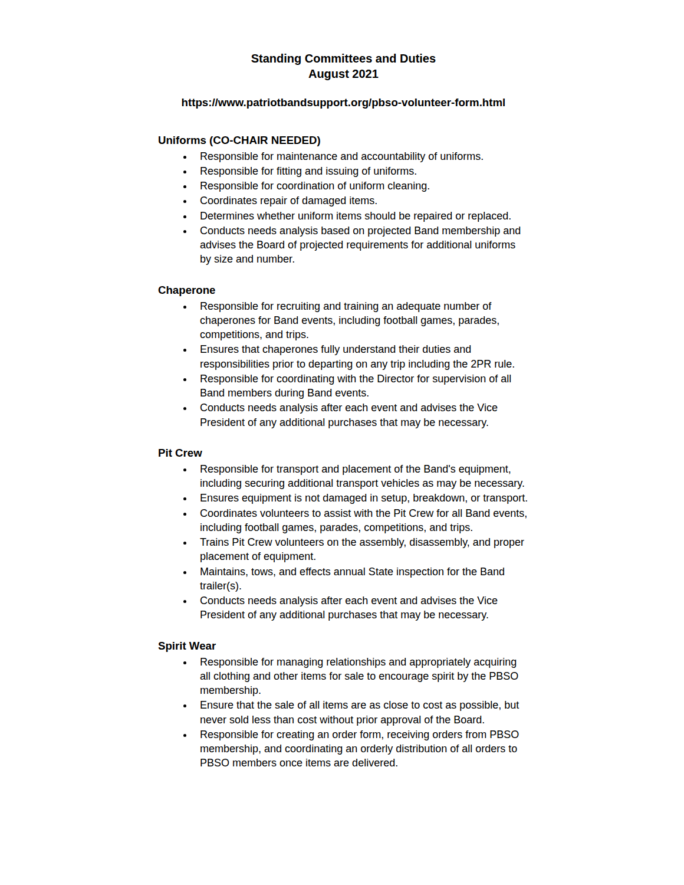Standing Committees and Duties August 2021
https://www.patriotbandsupport.org/pbso-volunteer-form.html
Uniforms (CO-CHAIR NEEDED)
Responsible for maintenance and accountability of uniforms.
Responsible for fitting and issuing of uniforms.
Responsible for coordination of uniform cleaning.
Coordinates repair of damaged items.
Determines whether uniform items should be repaired or replaced.
Conducts needs analysis based on projected Band membership and advises the Board of projected requirements for additional uniforms by size and number.
Chaperone
Responsible for recruiting and training an adequate number of chaperones for Band events, including football games, parades, competitions, and trips.
Ensures that chaperones fully understand their duties and responsibilities prior to departing on any trip including the 2PR rule.
Responsible for coordinating with the Director for supervision of all Band members during Band events.
Conducts needs analysis after each event and advises the Vice President of any additional purchases that may be necessary.
Pit Crew
Responsible for transport and placement of the Band's equipment, including securing additional transport vehicles as may be necessary.
Ensures equipment is not damaged in setup, breakdown, or transport.
Coordinates volunteers to assist with the Pit Crew for all Band events, including football games, parades, competitions, and trips.
Trains Pit Crew volunteers on the assembly, disassembly, and proper placement of equipment.
Maintains, tows, and effects annual State inspection for the Band trailer(s).
Conducts needs analysis after each event and advises the Vice President of any additional purchases that may be necessary.
Spirit Wear
Responsible for managing relationships and appropriately acquiring all clothing and other items for sale to encourage spirit by the PBSO membership.
Ensure that the sale of all items are as close to cost as possible, but never sold less than cost without prior approval of the Board.
Responsible for creating an order form, receiving orders from PBSO membership, and coordinating an orderly distribution of all orders to PBSO members once items are delivered.